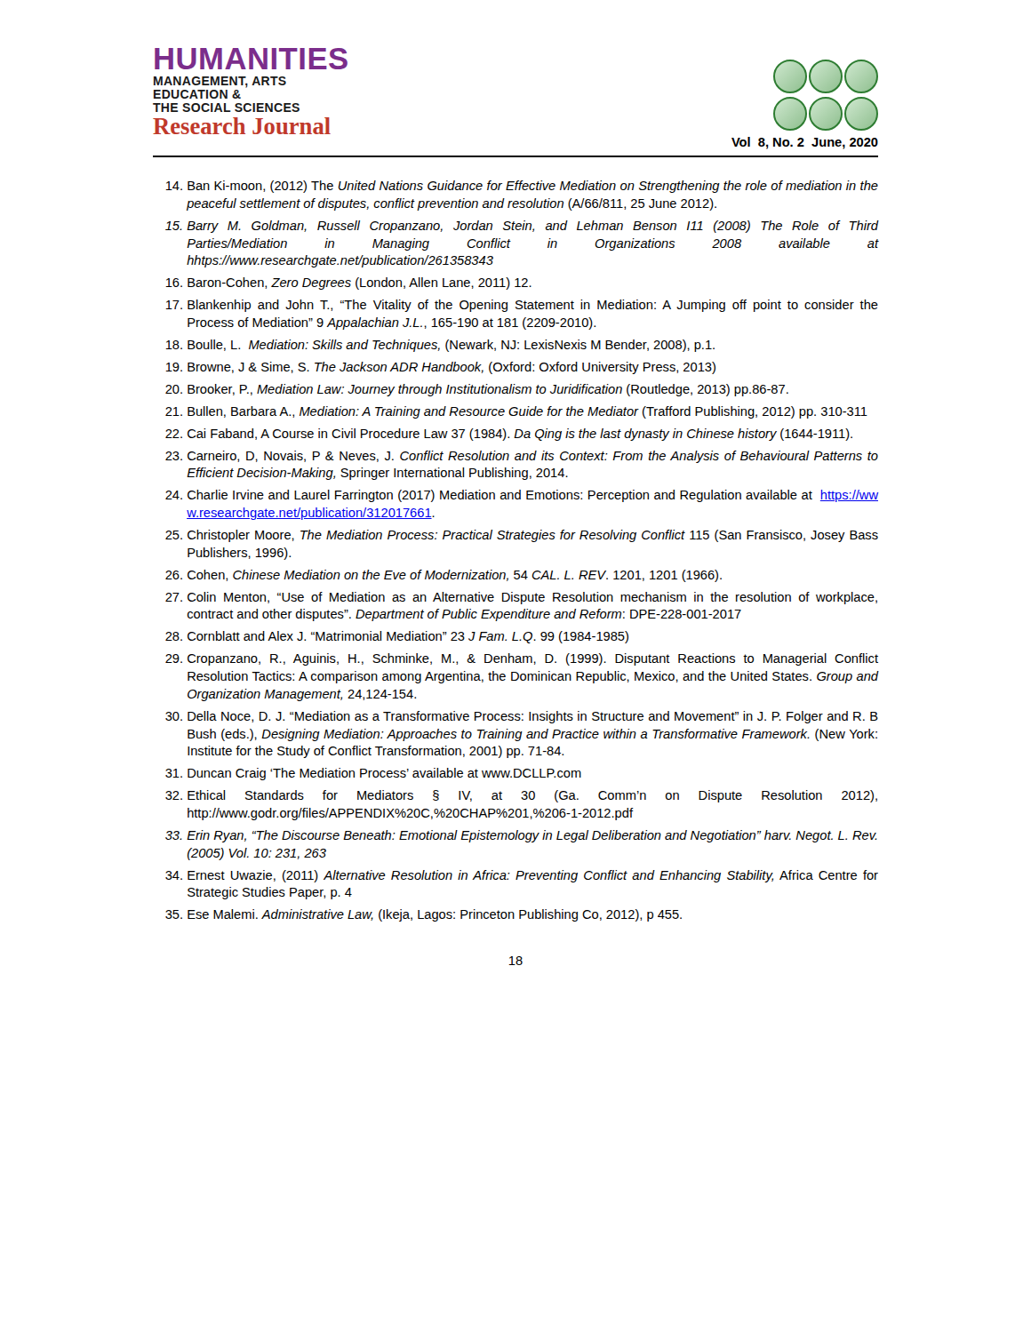HUMANITIES
MANAGEMENT, ARTS
EDUCATION &
THE SOCIAL SCIENCES
Research Journal
Vol 8, No. 2 June, 2020
Ban Ki-moon, (2012) The United Nations Guidance for Effective Mediation on Strengthening the role of mediation in the peaceful settlement of disputes, conflict prevention and resolution (A/66/811, 25 June 2012).
Barry M. Goldman, Russell Cropanzano, Jordan Stein, and Lehman Benson I11 (2008) The Role of Third Parties/Mediation in Managing Conflict in Organizations 2008 available at hhtps://www.researchgate.net/publication/261358343
Baron-Cohen, Zero Degrees (London, Allen Lane, 2011) 12.
Blankenhip and John T., “The Vitality of the Opening Statement in Mediation: A Jumping off point to consider the Process of Mediation” 9 Appalachian J.L., 165-190 at 181 (2209-2010).
Boulle, L. Mediation: Skills and Techniques, (Newark, NJ: LexisNexis M Bender, 2008), p.1.
Browne, J & Sime, S. The Jackson ADR Handbook, (Oxford: Oxford University Press, 2013)
Brooker, P., Mediation Law: Journey through Institutionalism to Juridification (Routledge, 2013) pp.86-87.
Bullen, Barbara A., Mediation: A Training and Resource Guide for the Mediator (Trafford Publishing, 2012) pp. 310-311
Cai Faband, A Course in Civil Procedure Law 37 (1984). Da Qing is the last dynasty in Chinese history (1644-1911).
Carneiro, D, Novais, P & Neves, J. Conflict Resolution and its Context: From the Analysis of Behavioural Patterns to Efficient Decision-Making, Springer International Publishing, 2014.
Charlie Irvine and Laurel Farrington (2017) Mediation and Emotions: Perception and Regulation available at https://www.researchgate.net/publication/312017661.
Christopler Moore, The Mediation Process: Practical Strategies for Resolving Conflict 115 (San Fransisco, Josey Bass Publishers, 1996).
Cohen, Chinese Mediation on the Eve of Modernization, 54 CAL. L. REV. 1201, 1201 (1966).
Colin Menton, “Use of Mediation as an Alternative Dispute Resolution mechanism in the resolution of workplace, contract and other disputes”. Department of Public Expenditure and Reform: DPE-228-001-2017
Cornblatt and Alex J. “Matrimonial Mediation” 23 J Fam. L.Q. 99 (1984-1985)
Cropanzano, R., Aguinis, H., Schminke, M., & Denham, D. (1999). Disputant Reactions to Managerial Conflict Resolution Tactics: A comparison among Argentina, the Dominican Republic, Mexico, and the United States. Group and Organization Management, 24,124-154.
Della Noce, D. J. “Mediation as a Transformative Process: Insights in Structure and Movement” in J. P. Folger and R. B Bush (eds.), Designing Mediation: Approaches to Training and Practice within a Transformative Framework. (New York: Institute for the Study of Conflict Transformation, 2001) pp. 71-84.
Duncan Craig ‘The Mediation Process’ available at www.DCLLP.com
Ethical Standards for Mediators § IV, at 30 (Ga. Comm’n on Dispute Resolution 2012), http://www.godr.org/files/APPENDIX%20C,%20CHAP%201,%206-1-2012.pdf
Erin Ryan, “The Discourse Beneath: Emotional Epistemology in Legal Deliberation and Negotiation” harv. Negot. L. Rev. (2005) Vol. 10: 231, 263
Ernest Uwazie, (2011) Alternative Resolution in Africa: Preventing Conflict and Enhancing Stability, Africa Centre for Strategic Studies Paper, p. 4
Ese Malemi. Administrative Law, (Ikeja, Lagos: Princeton Publishing Co, 2012), p 455.
18